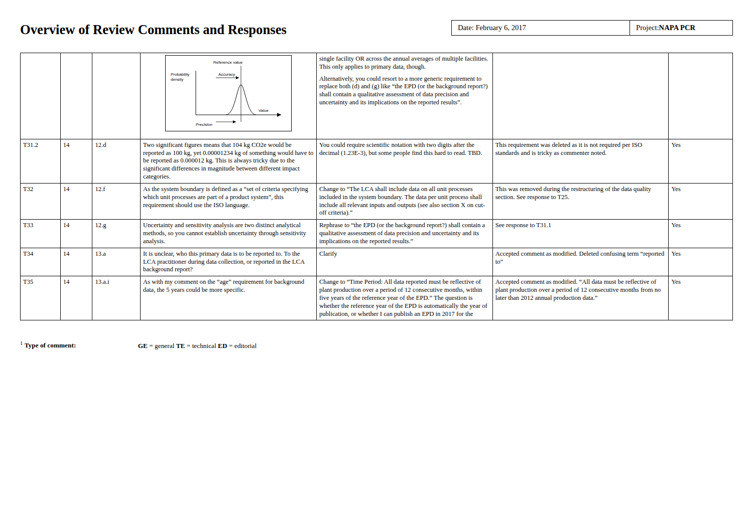Overview of Review Comments and Responses
Date: February 6, 2017
Project: NAPA PCR
| | | | Reference value Probability density Accuracy Value Precision | single facility OR across the annual averages of multiple facilities. This only applies to primary data, though. Alternatively, you could resort to a more generic requirement to replace both (d) and (g) like “the EPD (or the background report?) shall contain a qualitative assessment of data precision and uncertainty and its implications on the reported results”. | | |
| T31.2 | 14 | 12.d | Two significant figures means that 104 kg CO2e would be reported as 100 kg, yet 0.00001234 kg of something would have to be reported as 0.000012 kg. This is always tricky due to the significant differences in magnitude between different impact categories. | You could require scientific notation with two digits after the decimal (1.23E-3), but some people find this hard to read. TBD. | This requirement was deleted as it is not required per ISO standards and is tricky as commenter noted. | Yes |
| T32 | 14 | 12.f | As the system boundary is defined as a “set of criteria specifying which unit processes are part of a product system”, this requirement should use the ISO language. | Change to “The LCA shall include data on all unit processes included in the system boundary. The data per unit process shall include all relevant inputs and outputs (see also section X on cut-off criteria).” | This was removed during the restructuring of the data quality section. See response to T25. | Yes |
| T33 | 14 | 12.g | Uncertainty and sensitivity analysis are two distinct analytical methods, so you cannot establish uncertainty through sensitivity analysis. | Rephrase to “the EPD (or the background report?) shall contain a qualitative assessment of data precision and uncertainty and its implications on the reported results.” | See response to T31.1 | Yes |
| T34 | 14 | 13.a | It is unclear, who this primary data is to be reported to. To the LCA practitioner during data collection, or reported in the LCA background report? | Clarify | Accepted comment as modified. Deleted confusing term “reported to” | Yes |
| T35 | 14 | 13.a.i | As with my comment on the “age” requirement for background data, the 5 years could be more specific. | Change to “Time Period: All data reported must be reflective of plant production over a period of 12 consecutive months, within five years of the reference year of the EPD.” The question is whether the reference year of the EPD is automatically the year of publication, or whether I can publish an EPD in 2017 for the | Accepted comment as modified. “All data must be reflective of plant production over a period of 12 consecutive months from no later than 2012 annual production data.” | Yes |
1 Type of comment: GE = general TE = technical ED = editorial